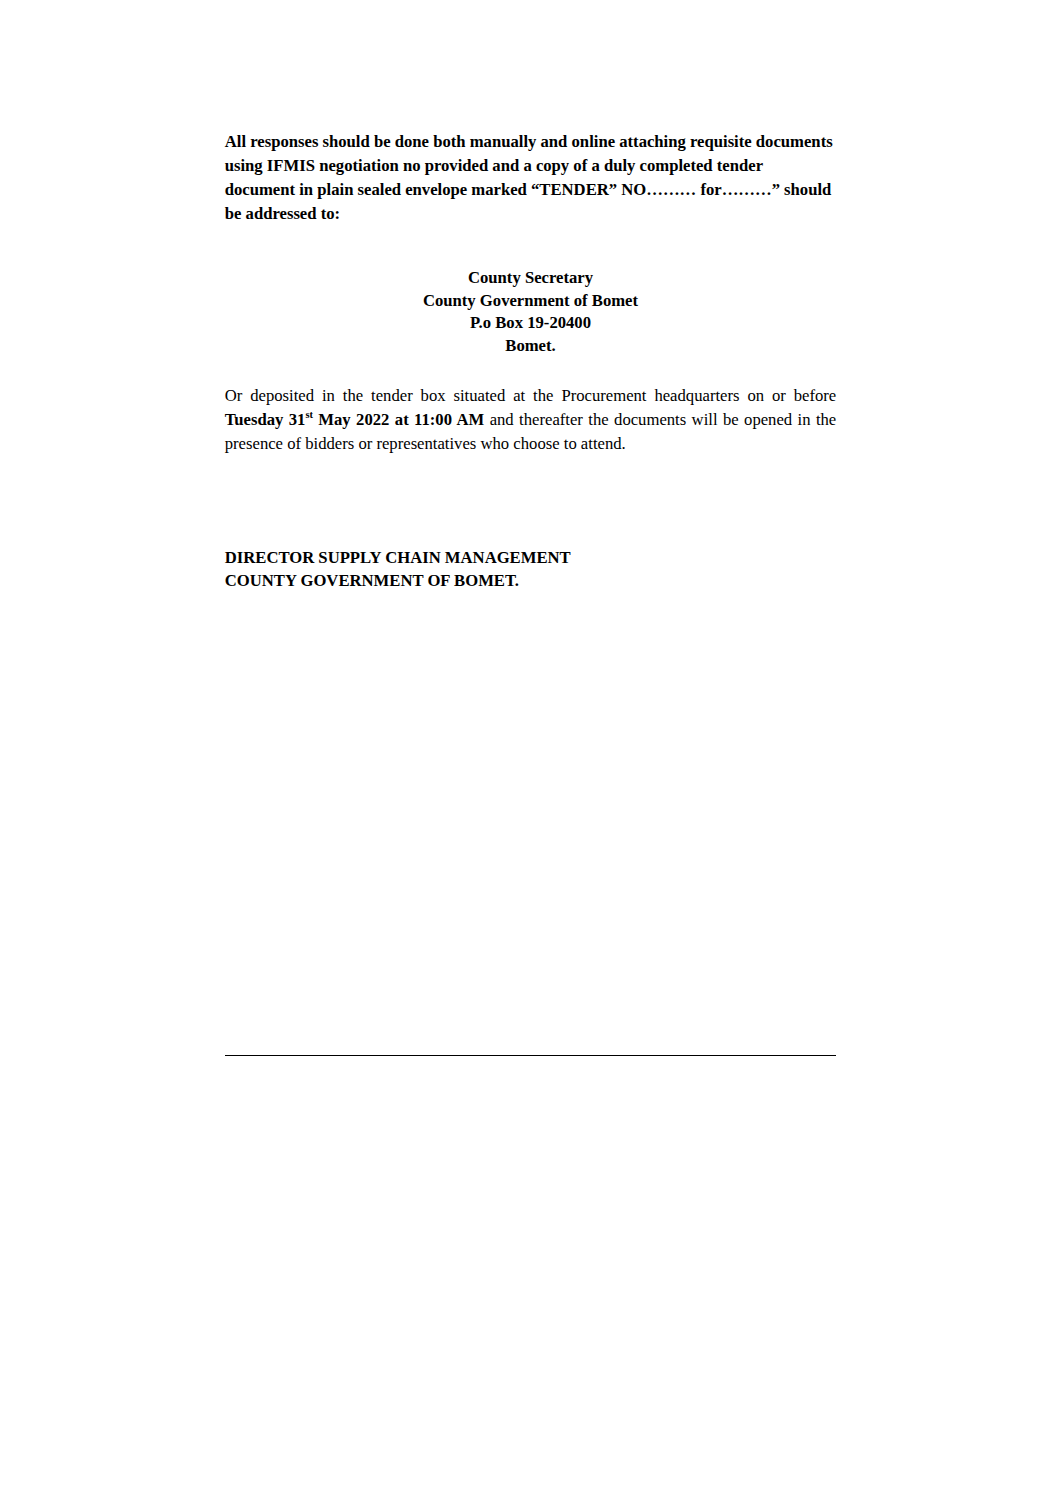All responses should be done both manually and online attaching requisite documents using IFMIS negotiation no provided and a copy of a duly completed tender document in plain sealed envelope marked “TENDER” NO……… for………” should be addressed to:
County Secretary
County Government of Bomet
P.o Box 19-20400
Bomet.
Or deposited in the tender box situated at the Procurement headquarters on or before Tuesday 31st May 2022 at 11:00 AM and thereafter the documents will be opened in the presence of bidders or representatives who choose to attend.
DIRECTOR SUPPLY CHAIN MANAGEMENT
COUNTY GOVERNMENT OF BOMET.